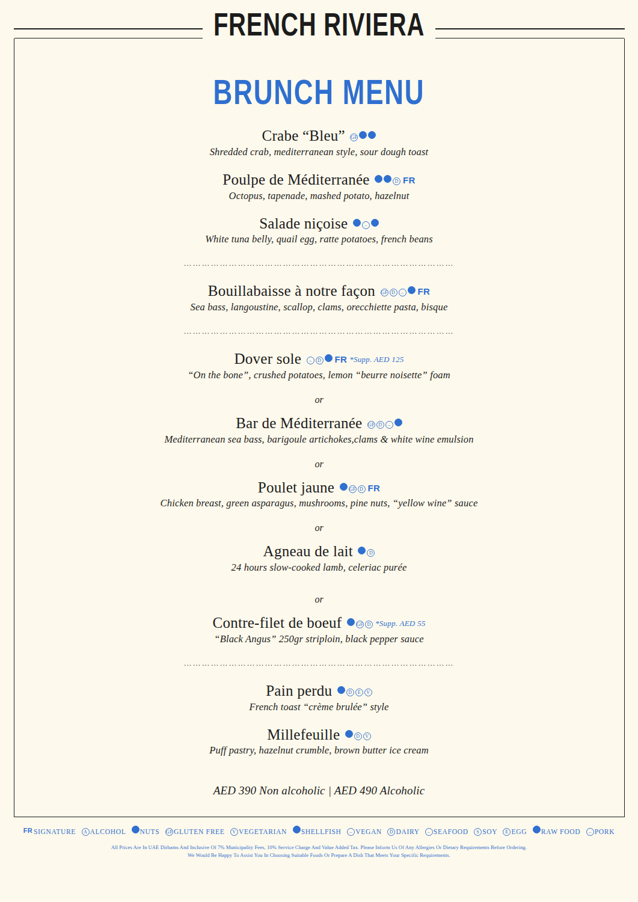FRENCH RIVIERA
BRUNCH MENU
Crabe “Bleu” GF
Shredded crab, mediterranean style, sour dough toast
Poulpe de Méditerranée DFR
Octopus, tapenade, mashed potato, hazelnut
Salade niçoise –
White tuna belly, quail egg, ratte potatoes, french beans
………………………………………………………………………………
Bouillabaisse à notre façon GF D– FR
Sea bass, langoustine, scallop, clams, orecchiette pasta, bisque
………………………………………………………………………………
Dover sole –D FR*Supp. AED 125
“On the bone”, crushed potatoes, lemon “beurre noisette” foam
or
Bar de Méditerranée GF D–
Mediterranean sea bass, barigoule artichokes,clams & white wine emulsion
or
Poulet jaune GF DFR
Chicken breast, green asparagus, mushrooms, pine nuts, “yellow wine” sauce
or
Agneau de lait D
24 hours slow-cooked lamb, celeriac purée
or
Contre-filet de boeuf GF D*Supp. AED 55
“Black Angus” 250gr striploin, black pepper sauce
………………………………………………………………………………
Pain perdu DEV
French toast “crème brulée” style
Millefeuille DV
Puff pastry, hazelnut crumble, brown butter ice cream
AED 390 Non alcoholic | AED 490 Alcoholic
FRSIGNATURE AALCOHOL NUTS GFGLUTEN FREE VVEGETARIAN SHELLFISH –VEGAN DDAIRY –SEAFOOD SSOY EEGG RAW FOOD –PORK
All Prices Are In UAE Dirhams And Inclusive Of 7% Municipality Fees, 10% Service Charge And Value Added Tax. Please Inform Us Of Any Allergies Or Dietary Requirements Before Ordering.
We Would Be Happy To Assist You In Choosing Suitable Foods Or Prepare A Dish That Meets Your Specific Requirements.